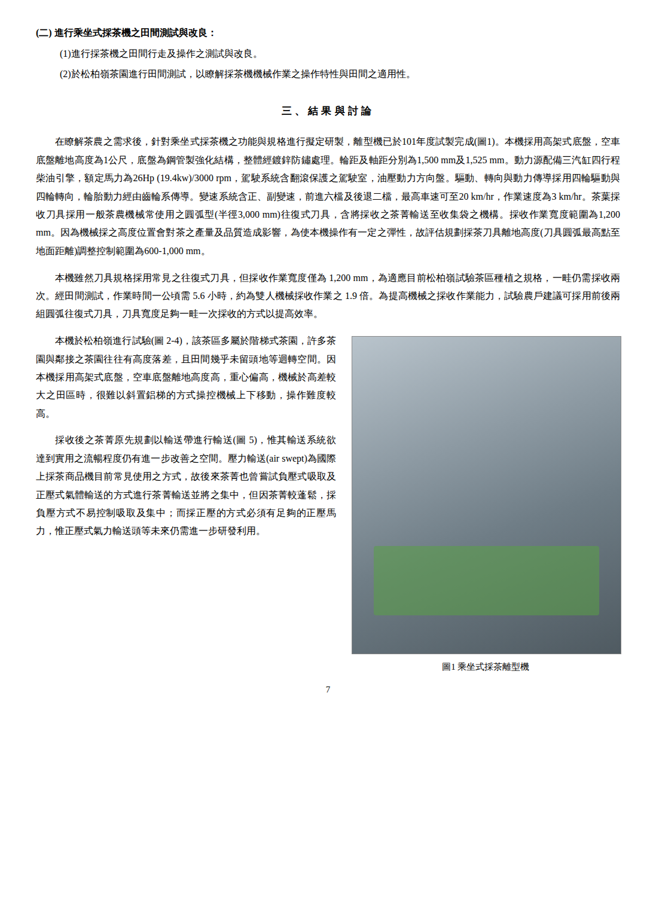(二) 進行乘坐式採茶機之田間測試與改良：
(1)進行採茶機之田間行走及操作之測試與改良。
(2)於松柏嶺茶園進行田間測試，以瞭解採茶機機械作業之操作特性與田間之適用性。
三、結果與討論
在瞭解茶農之需求後，針對乘坐式採茶機之功能與規格進行擬定研製，離型機已於101年度試製完成(圖1)。本機採用高架式底盤，空車底盤離地高度為1公尺，底盤為鋼管製強化結構，整體經鍍鋅防鏽處理。輪距及軸距分別為1,500 mm及1,525 mm。動力源配備三汽缸四行程柴油引擎，額定馬力為26Hp (19.4kw)/3000 rpm，駕駛系統含翻滾保護之駕駛室，油壓動力方向盤。驅動、轉向與動力傳導採用四輪驅動與四輪轉向，輪胎動力經由齒輪系傳導。變速系統含正、副變速，前進六檔及後退二檔，最高車速可至20 km/hr，作業速度為3 km/hr。茶葉採收刀具採用一般茶農機械常使用之圓弧型(半徑3,000 mm)往復式刀具，含將採收之茶菁輸送至收集袋之機構。採收作業寬度範圍為1,200 mm。因為機械採之高度位置會對茶之產量及品質造成影響，為使本機操作有一定之彈性，故評估規劃採茶刀具離地高度(刀具圓弧最高點至地面距離)調整控制範圍為600-1,000 mm。
本機雖然刀具規格採用常見之往復式刀具，但採收作業寬度僅為 1,200 mm，為適應目前松柏嶺試驗茶區種植之規格，一畦仍需採收兩次。經田間測試，作業時間一公頃需 5.6 小時，約為雙人機械採收作業之 1.9 倍。為提高機械之採收作業能力，試驗農戶建議可採用前後兩組圓弧往復式刀具，刀具寬度足夠一畦一次採收的方式以提高效率。
圖1 乘坐式採茶離型機
本機於松柏嶺進行試驗(圖 2-4)，該茶區多屬於階梯式茶園，許多茶園與鄰接之茶園往往有高度落差，且田間幾乎未留頭地等迴轉空間。因本機採用高架式底盤，空車底盤離地高度高，重心偏高，機械於高差較大之田區時，很難以斜置鋁梯的方式操控機械上下移動，操作難度較高。
採收後之茶菁原先規劃以輸送帶進行輸送(圖 5)，惟其輸送系統欲達到實用之流暢程度仍有進一步改善之空間。壓力輸送(air swept)為國際上採茶商品機目前常見使用之方式，故後來茶菁也曾嘗試負壓式吸取及正壓式氣體輸送的方式進行茶菁輸送並將之集中，但因茶菁較蓬鬆，採負壓方式不易控制吸取及集中；而採正壓的方式必須有足夠的正壓馬力，惟正壓式氣力輸送頭等未來仍需進一步研發利用。
7